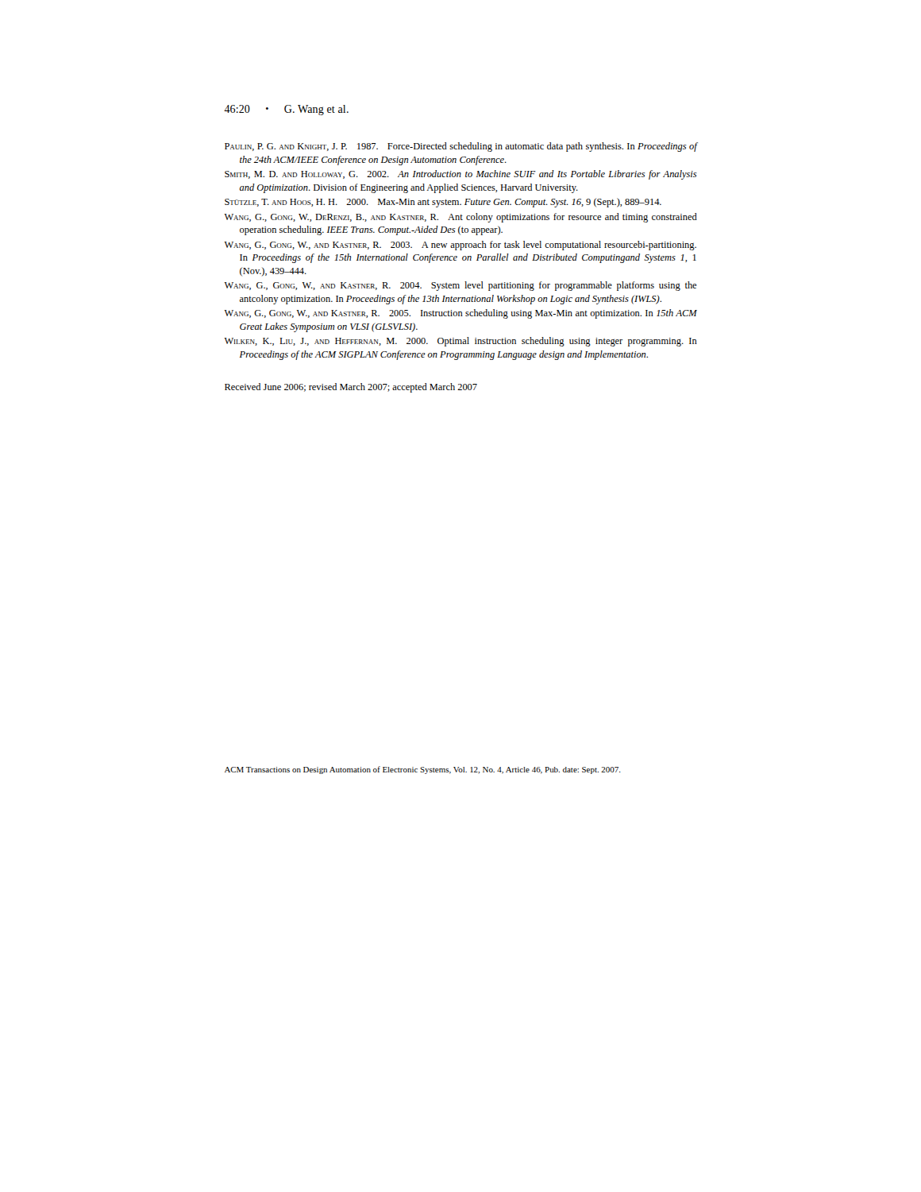46:20•G. Wang et al.
Paulin, P. G. and Knight, J. P. 1987. Force-Directed scheduling in automatic data path synthesis. In Proceedings of the 24th ACM/IEEE Conference on Design Automation Conference.
Smith, M. D. and Holloway, G. 2002. An Introduction to Machine SUIF and Its Portable Libraries for Analysis and Optimization. Division of Engineering and Applied Sciences, Harvard University.
Stützle, T. and Hoos, H. H. 2000. Max-Min ant system. Future Gen. Comput. Syst. 16, 9 (Sept.), 889–914.
Wang, G., Gong, W., DeRenzi, B., and Kastner, R. Ant colony optimizations for resource and timing constrained operation scheduling. IEEE Trans. Comput.-Aided Des (to appear).
Wang, G., Gong, W., and Kastner, R. 2003. A new approach for task level computational resourcebi-partitioning. In Proceedings of the 15th International Conference on Parallel and Distributed Computingand Systems 1, 1 (Nov.), 439–444.
Wang, G., Gong, W., and Kastner, R. 2004. System level partitioning for programmable platforms using the antcolony optimization. In Proceedings of the 13th International Workshop on Logic and Synthesis (IWLS).
Wang, G., Gong, W., and Kastner, R. 2005. Instruction scheduling using Max-Min ant optimization. In 15th ACM Great Lakes Symposium on VLSI (GLSVLSI).
Wilken, K., Liu, J., and Heffernan, M. 2000. Optimal instruction scheduling using integer programming. In Proceedings of the ACM SIGPLAN Conference on Programming Language design and Implementation.
Received June 2006; revised March 2007; accepted March 2007
ACM Transactions on Design Automation of Electronic Systems, Vol. 12, No. 4, Article 46, Pub. date: Sept. 2007.